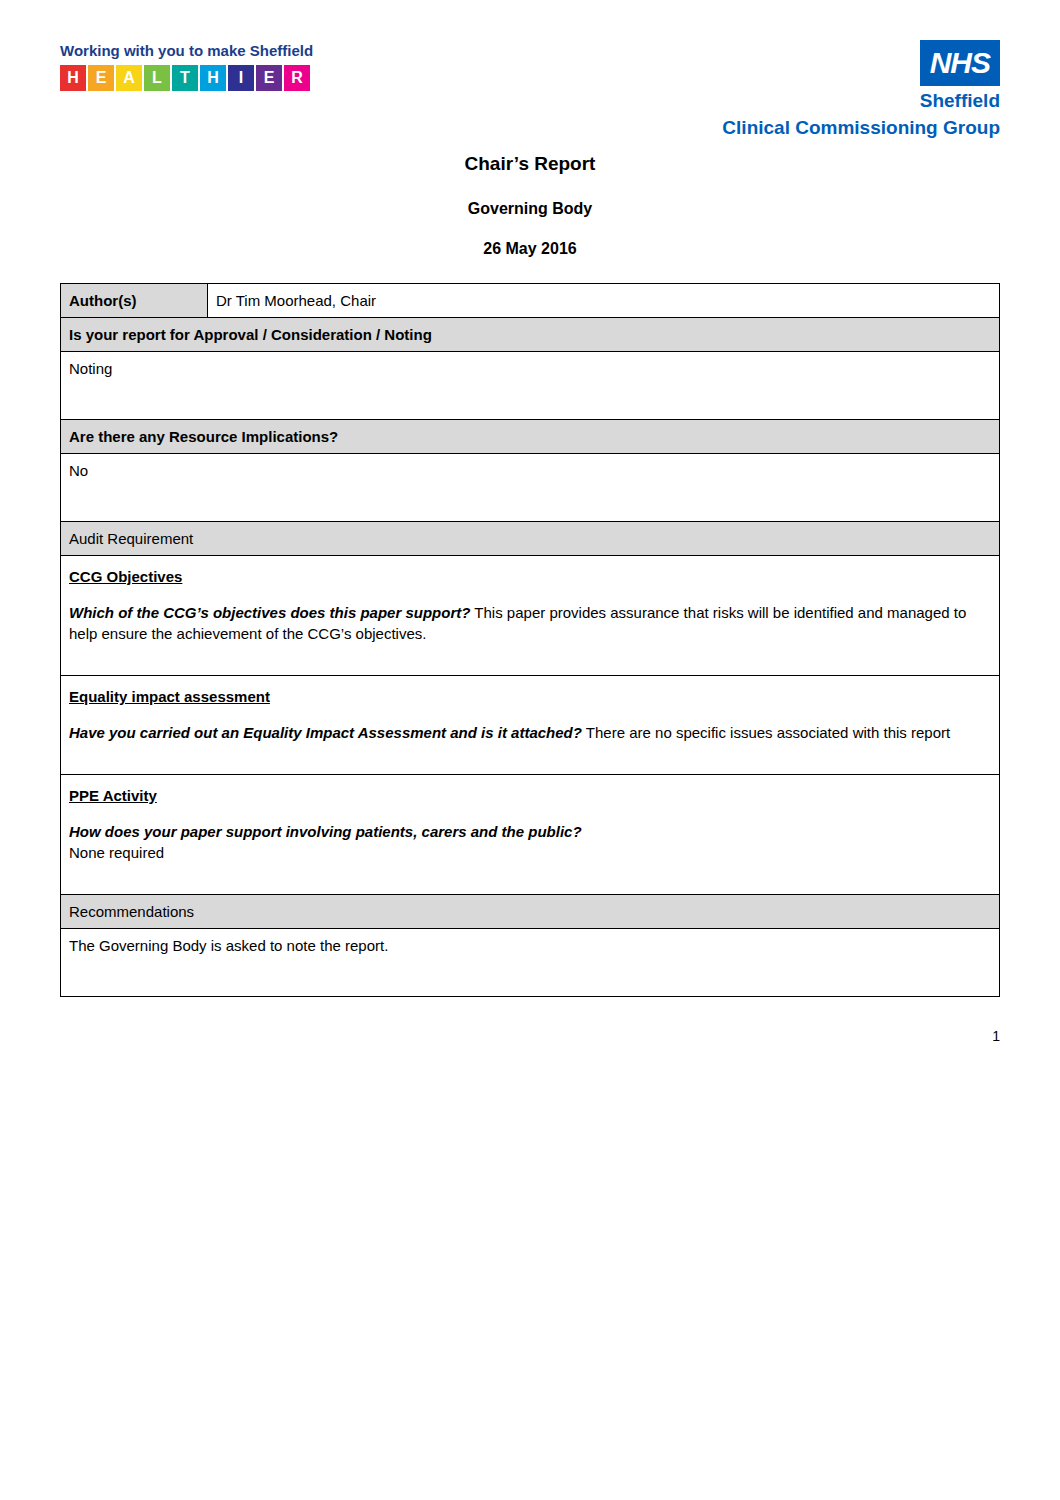Working with you to make Sheffield
HEALTHIER
NHS
Sheffield
Clinical Commissioning Group
Chair’s Report
Governing Body
26 May 2016
| Author(s) | Dr Tim Moorhead, Chair |
| Is your report for Approval / Consideration / Noting |
| Noting |
| Are there any Resource Implications? |
| No |
| Audit Requirement |
| CCG Objectives Which of the CCG’s objectives does this paper support? This paper provides assurance that risks will be identified and managed to help ensure the achievement of the CCG’s objectives. |
| Equality impact assessment Have you carried out an Equality Impact Assessment and is it attached? There are no specific issues associated with this report |
| PPE Activity How does your paper support involving patients, carers and the public? None required |
| Recommendations |
| The Governing Body is asked to note the report. |
1